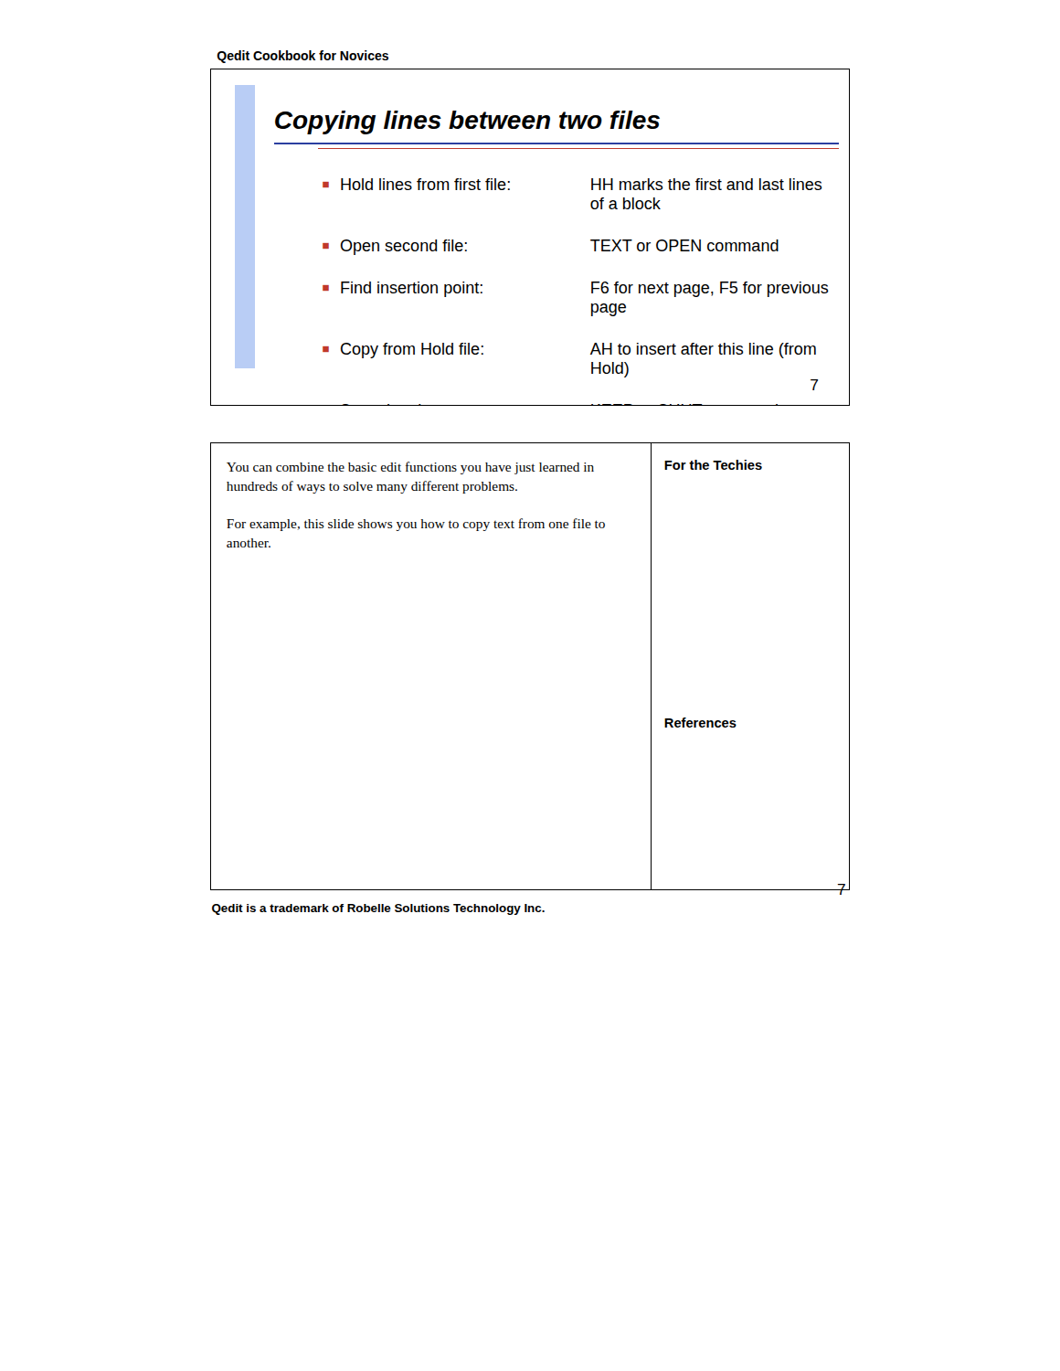Qedit Cookbook for Novices
Copying lines between two files
Hold lines from first file: HH marks the first and last lines of a block
Open second file: TEXT or OPEN command
Find insertion point: F6 for next page, F5 for previous page
Copy from Hold file: AH to insert after this line (from Hold)
Save the changes: KEEP or SHUT command
7
You can combine the basic edit functions you have just learned in hundreds of ways to solve many different problems.
For example, this slide shows you how to copy text from one file to another.
For the Techies
References
Qedit is a trademark of Robelle Solutions Technology Inc.
7